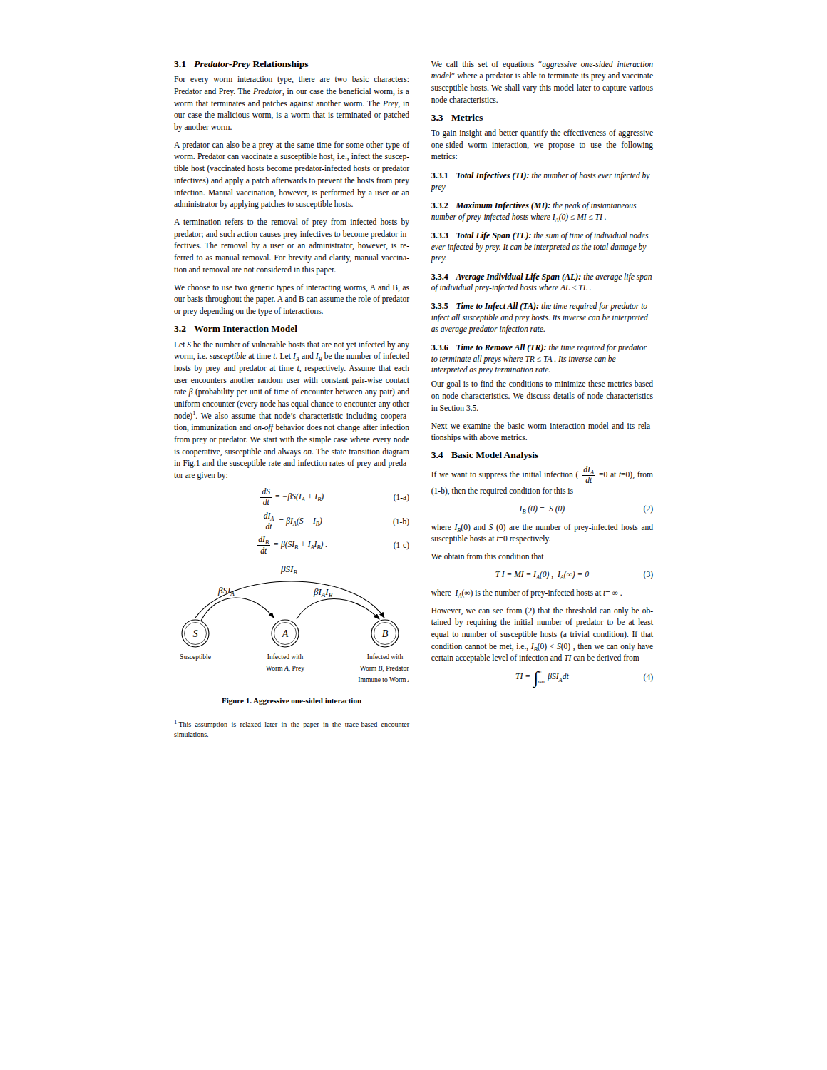3.1 Predator-Prey Relationships
For every worm interaction type, there are two basic characters: Predator and Prey. The Predator, in our case the beneficial worm, is a worm that terminates and patches against another worm. The Prey, in our case the malicious worm, is a worm that is terminated or patched by another worm.
A predator can also be a prey at the same time for some other type of worm. Predator can vaccinate a susceptible host, i.e., infect the susceptible host (vaccinated hosts become predator-infected hosts or predator infectives) and apply a patch afterwards to prevent the hosts from prey infection. Manual vaccination, however, is performed by a user or an administrator by applying patches to susceptible hosts.
A termination refers to the removal of prey from infected hosts by predator; and such action causes prey infectives to become predator infectives. The removal by a user or an administrator, however, is referred to as manual removal. For brevity and clarity, manual vaccination and removal are not considered in this paper.
We choose to use two generic types of interacting worms, A and B, as our basis throughout the paper. A and B can assume the role of predator or prey depending on the type of interactions.
3.2 Worm Interaction Model
Let S be the number of vulnerable hosts that are not yet infected by any worm, i.e. susceptible at time t. Let IA and IB be the number of infected hosts by prey and predator at time t, respectively. Assume that each user encounters another random user with constant pair-wise contact rate β (probability per unit of time of encounter between any pair) and uniform encounter (every node has equal chance to encounter any other node)1. We also assume that node’s characteristic including cooperation, immunization and on-off behavior does not change after infection from prey or predator. We start with the simple case where every node is cooperative, susceptible and always on. The state transition diagram in Fig.1 and the susceptible rate and infection rates of prey and predator are given by:
dS dt = −βS(IA + IB) (1-a)
dIA dt = βIA(S − IB) (1-b)
dIB dt = β(SIB + IAIB) . (1-c)
βSIB βSIA βIAIB S A B Susceptible Infected with Worm A, Prey Infected with Worm B, Predator, Immune to Worm A
Figure 1. Aggressive one-sided interaction
1 This assumption is relaxed later in the paper in the trace-based encounter simulations.
We call this set of equations “aggressive one-sided interaction model” where a predator is able to terminate its prey and vaccinate susceptible hosts. We shall vary this model later to capture various node characteristics.
3.3 Metrics
To gain insight and better quantify the effectiveness of aggressive one-sided worm interaction, we propose to use the following metrics:
3.3.1 Total Infectives (TI): the number of hosts ever infected by prey
3.3.2 Maximum Infectives (MI): the peak of instantaneous number of prey-infected hosts where IA(0) ≤ MI ≤ TI .
3.3.3 Total Life Span (TL): the sum of time of individual nodes ever infected by prey. It can be interpreted as the total damage by prey.
3.3.4 Average Individual Life Span (AL): the average life span of individual prey-infected hosts where AL ≤ TL .
3.3.5 Time to Infect All (TA): the time required for predator to infect all susceptible and prey hosts. Its inverse can be interpreted as average predator infection rate.
3.3.6 Time to Remove All (TR): the time required for predator to terminate all preys where TR ≤ TA . Its inverse can be interpreted as prey termination rate.
Our goal is to find the conditions to minimize these metrics based on node characteristics. We discuss details of node characteristics in Section 3.5.
Next we examine the basic worm interaction model and its relationships with above metrics.
3.4 Basic Model Analysis
If we want to suppress the initial infection ( dIA dt =0 at t=0), from (1-b), then the required condition for this is
IB (0) = S (0) (2)
where IB(0) and S (0) are the number of prey-infected hosts and susceptible hosts at t=0 respectively.
We obtain from this condition that
T I = MI = IA(0) , IA(∞) = 0 (3)
where IA(∞) is the number of prey-infected hosts at t= ∞ .
However, we can see from (2) that the threshold can only be obtained by requiring the initial number of predator to be at least equal to number of susceptible hosts (a trivial condition). If that condition cannot be met, i.e., IB(0) < S(0) , then we can only have certain acceptable level of infection and TI can be derived from
TI = ∫∞t=0 βSIAdt (4)